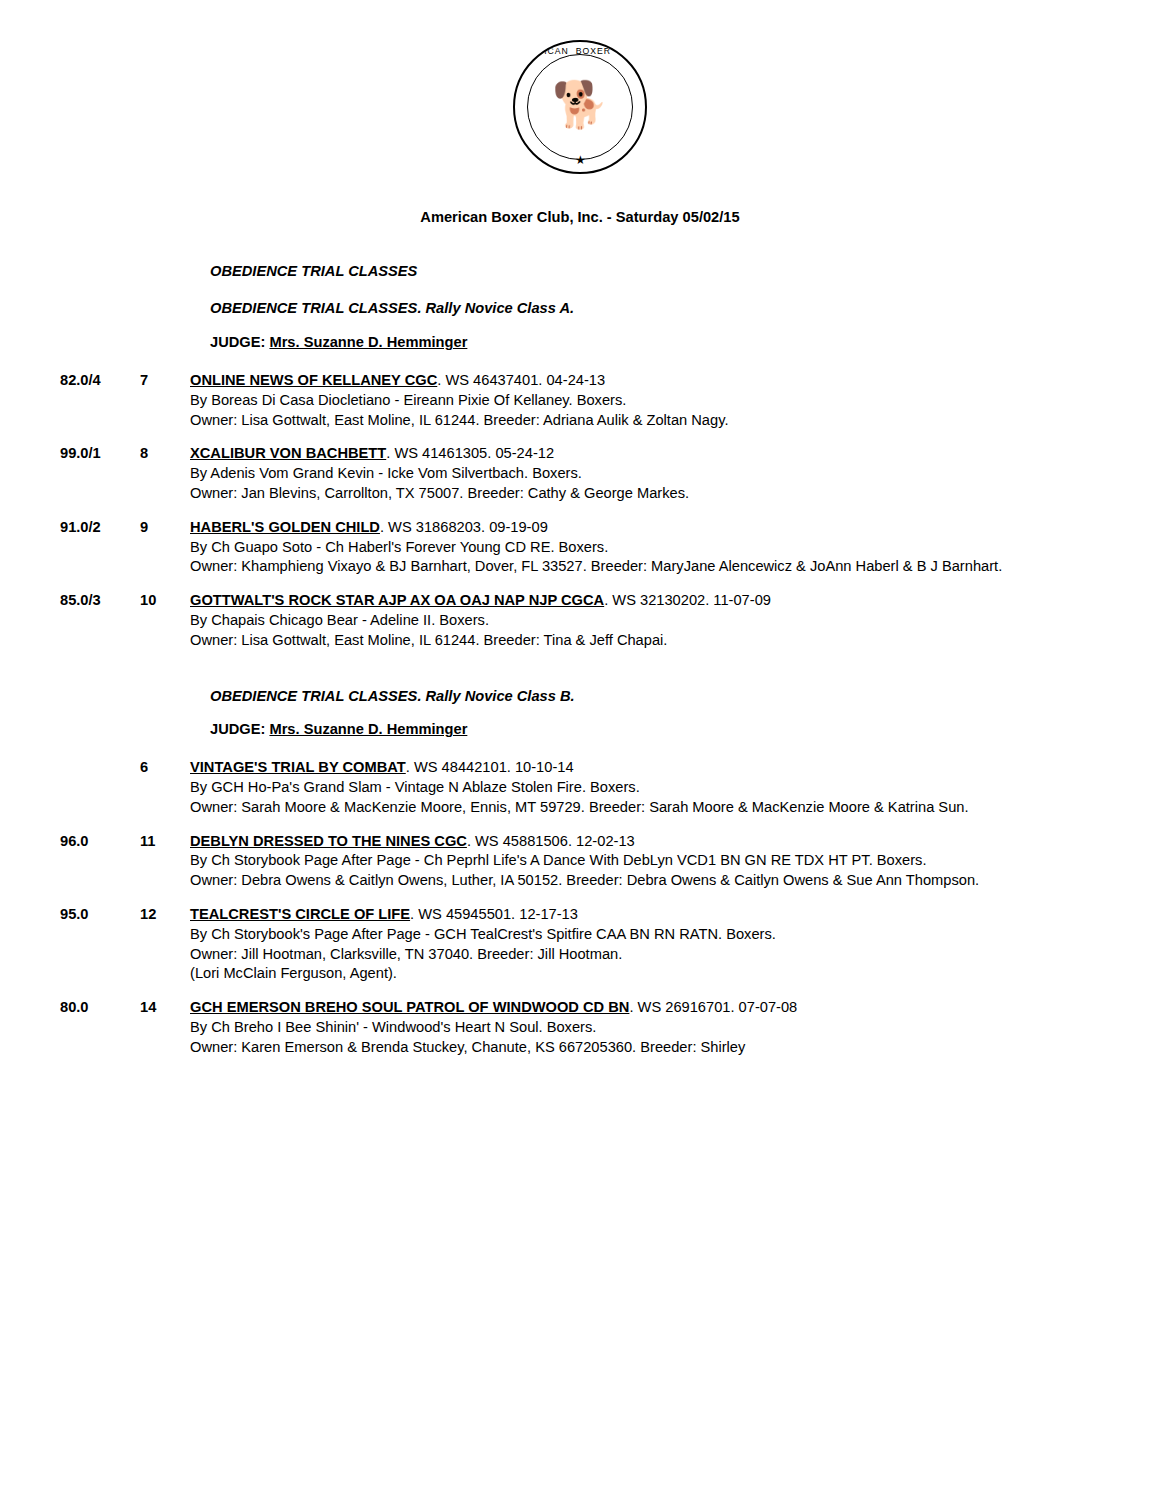AMERICAN BOXER CLUB
🐕
★
American Boxer Club, Inc. - Saturday 05/02/15
OBEDIENCE TRIAL CLASSES
OBEDIENCE TRIAL CLASSES. Rally Novice Class A.
JUDGE: Mrs. Suzanne D. Hemminger
| 82.0/4 | 7 | ONLINE NEWS OF KELLANEY CGC . WS 46437401. 04-24-13 By Boreas Di Casa Diocletiano - Eireann Pixie Of Kellaney. Boxers. Owner: Lisa Gottwalt, East Moline, IL 61244. Breeder: Adriana Aulik & Zoltan Nagy. |
| 99.0/1 | 8 | XCALIBUR VON BACHBETT . WS 41461305. 05-24-12 By Adenis Vom Grand Kevin - Icke Vom Silvertbach. Boxers. Owner: Jan Blevins, Carrollton, TX 75007. Breeder: Cathy & George Markes. |
| 91.0/2 | 9 | HABERL'S GOLDEN CHILD . WS 31868203. 09-19-09 By Ch Guapo Soto - Ch Haberl's Forever Young CD RE. Boxers. Owner: Khamphieng Vixayo & BJ Barnhart, Dover, FL 33527. Breeder: MaryJane Alencewicz & JoAnn Haberl & B J Barnhart. |
| 85.0/3 | 10 | GOTTWALT'S ROCK STAR AJP AX OA OAJ NAP NJP CGCA . WS 32130202. 11-07-09 By Chapais Chicago Bear - Adeline II. Boxers. Owner: Lisa Gottwalt, East Moline, IL 61244. Breeder: Tina & Jeff Chapai. |
OBEDIENCE TRIAL CLASSES. Rally Novice Class B.
JUDGE: Mrs. Suzanne D. Hemminger
| | 6 | VINTAGE'S TRIAL BY COMBAT . WS 48442101. 10-10-14 By GCH Ho-Pa's Grand Slam - Vintage N Ablaze Stolen Fire. Boxers. Owner: Sarah Moore & MacKenzie Moore, Ennis, MT 59729. Breeder: Sarah Moore & MacKenzie Moore & Katrina Sun. |
| 96.0 | 11 | DEBLYN DRESSED TO THE NINES CGC . WS 45881506. 12-02-13 By Ch Storybook Page After Page - Ch Peprhl Life's A Dance With DebLyn VCD1 BN GN RE TDX HT PT. Boxers. Owner: Debra Owens & Caitlyn Owens, Luther, IA 50152. Breeder: Debra Owens & Caitlyn Owens & Sue Ann Thompson. |
| 95.0 | 12 | TEALCREST'S CIRCLE OF LIFE . WS 45945501. 12-17-13 By Ch Storybook's Page After Page - GCH TealCrest's Spitfire CAA BN RN RATN. Boxers. Owner: Jill Hootman, Clarksville, TN 37040. Breeder: Jill Hootman. (Lori McClain Ferguson, Agent). |
| 80.0 | 14 | GCH EMERSON BREHO SOUL PATROL OF WINDWOOD CD BN . WS 26916701. 07-07-08 By Ch Breho I Bee Shinin' - Windwood's Heart N Soul. Boxers. Owner: Karen Emerson & Brenda Stuckey, Chanute, KS 667205360. Breeder: Shirley |